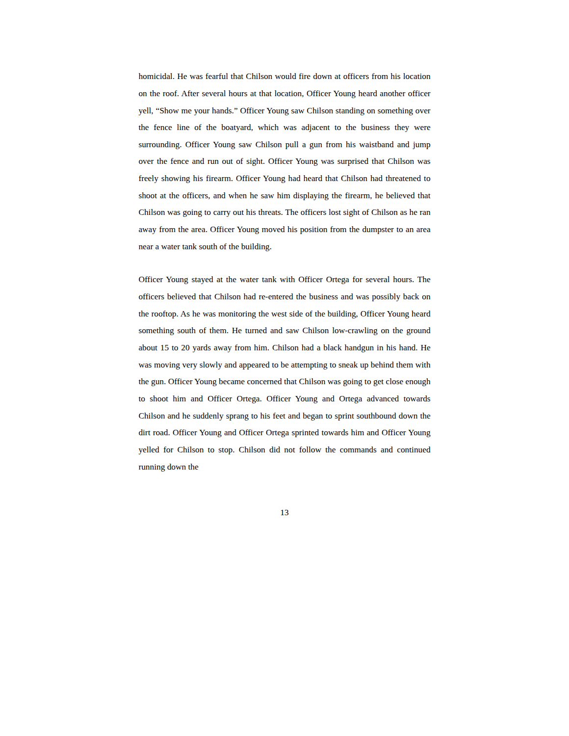homicidal. He was fearful that Chilson would fire down at officers from his location on the roof. After several hours at that location, Officer Young heard another officer yell, “Show me your hands.” Officer Young saw Chilson standing on something over the fence line of the boatyard, which was adjacent to the business they were surrounding. Officer Young saw Chilson pull a gun from his waistband and jump over the fence and run out of sight. Officer Young was surprised that Chilson was freely showing his firearm. Officer Young had heard that Chilson had threatened to shoot at the officers, and when he saw him displaying the firearm, he believed that Chilson was going to carry out his threats. The officers lost sight of Chilson as he ran away from the area. Officer Young moved his position from the dumpster to an area near a water tank south of the building.
Officer Young stayed at the water tank with Officer Ortega for several hours. The officers believed that Chilson had re-entered the business and was possibly back on the rooftop. As he was monitoring the west side of the building, Officer Young heard something south of them. He turned and saw Chilson low-crawling on the ground about 15 to 20 yards away from him. Chilson had a black handgun in his hand. He was moving very slowly and appeared to be attempting to sneak up behind them with the gun. Officer Young became concerned that Chilson was going to get close enough to shoot him and Officer Ortega. Officer Young and Ortega advanced towards Chilson and he suddenly sprang to his feet and began to sprint southbound down the dirt road. Officer Young and Officer Ortega sprinted towards him and Officer Young yelled for Chilson to stop. Chilson did not follow the commands and continued running down the
13